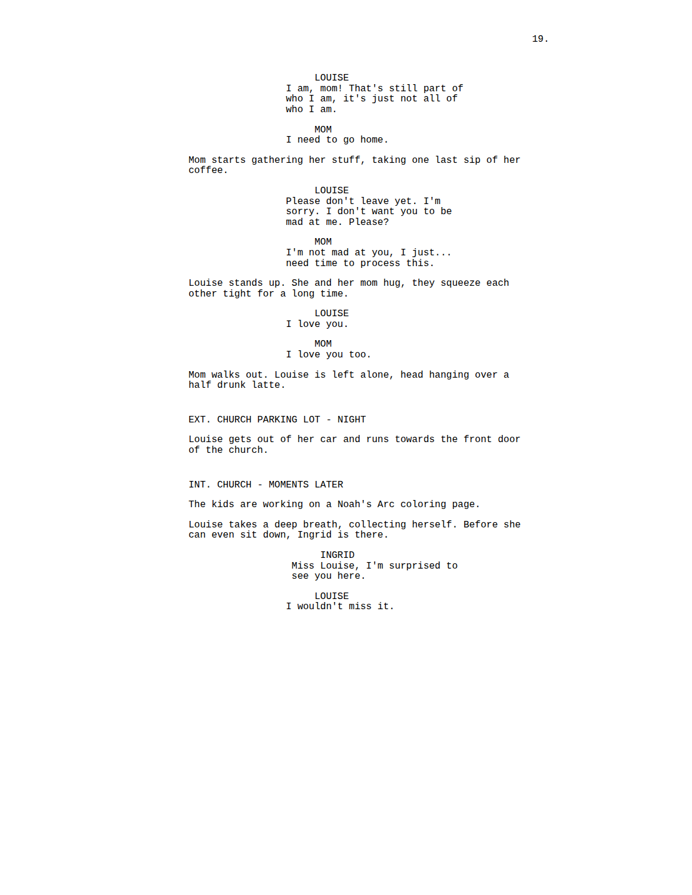19.
Louise
I am, mom! That's still part of who I am, it's just not all of who I am.
Mom
I need to go home.
Mom starts gathering her stuff, taking one last sip of her coffee.
Louise
Please don't leave yet. I'm sorry. I don't want you to be mad at me. Please?
Mom
I'm not mad at you, I just... need time to process this.
Louise stands up. She and her mom hug, they squeeze each other tight for a long time.
Louise
I love you.
Mom
I love you too.
Mom walks out. Louise is left alone, head hanging over a half drunk latte.
EXT. CHURCH PARKING LOT - NIGHT
Louise gets out of her car and runs towards the front door of the church.
INT. CHURCH - MOMENTS LATER
The kids are working on a Noah's Arc coloring page.
Louise takes a deep breath, collecting herself. Before she can even sit down, Ingrid is there.
Ingrid
Miss Louise, I'm surprised to see you here.
Louise
I wouldn't miss it.